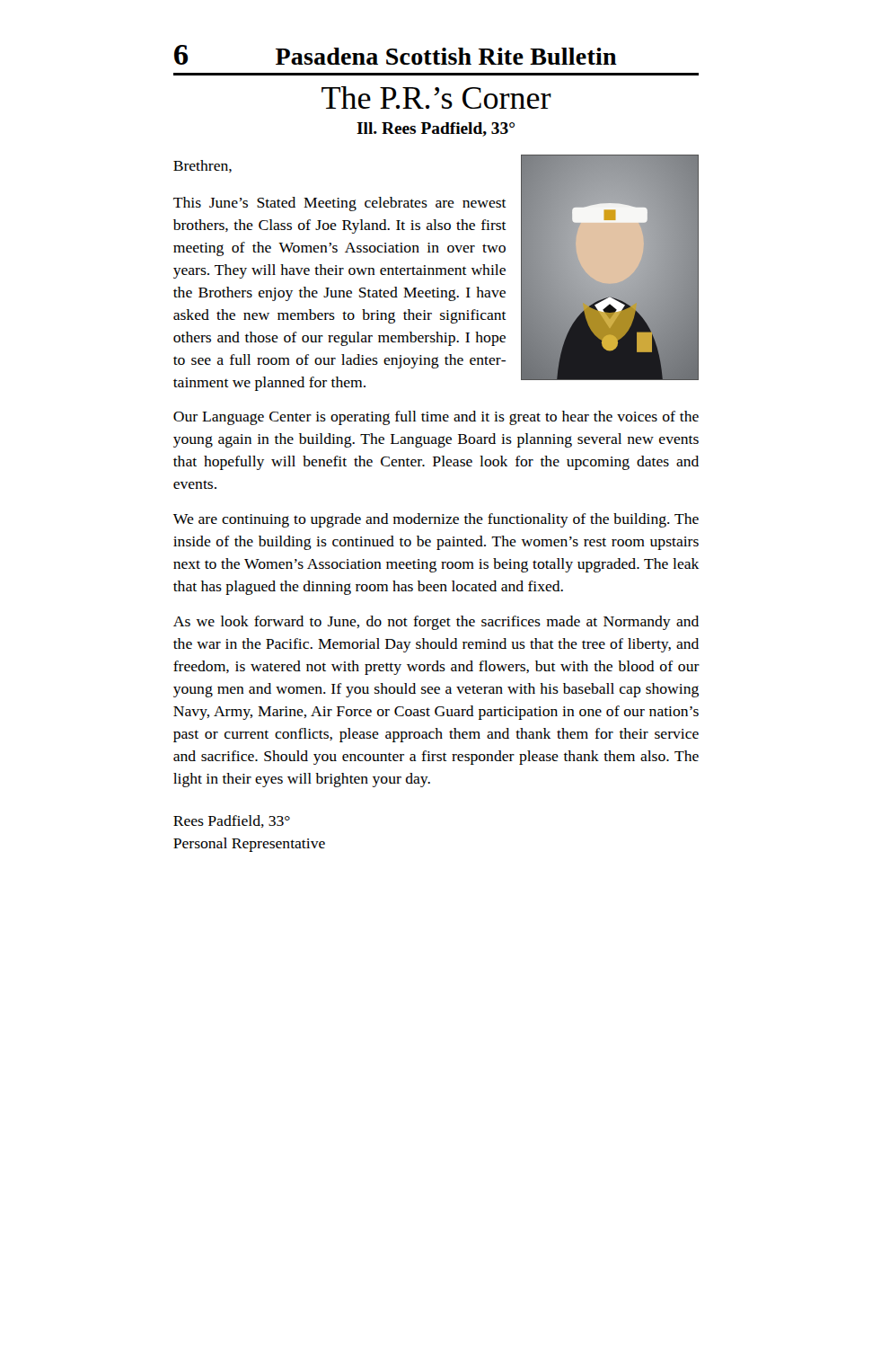6
Pasadena Scottish Rite Bulletin
The P.R.’s Corner
Ill. Rees Padfield, 33°
Brethren,
This June’s Stated Meeting celebrates are newest brothers, the Class of Joe Ryland. It is also the first meeting of the Women’s Association in over two years. They will have their own entertainment while the Brothers enjoy the June Stated Meeting. I have asked the new members to bring their significant others and those of our regular membership. I hope to see a full room of our ladies enjoying the entertainment we planned for them.
Our Language Center is operating full time and it is great to hear the voices of the young again in the building. The Language Board is planning several new events that hopefully will benefit the Center. Please look for the upcoming dates and events.
We are continuing to upgrade and modernize the functionality of the building. The inside of the building is continued to be painted. The women’s rest room upstairs next to the Women’s Association meeting room is being totally upgraded. The leak that has plagued the dinning room has been located and fixed.
As we look forward to June, do not forget the sacrifices made at Normandy and the war in the Pacific. Memorial Day should remind us that the tree of liberty, and freedom, is watered not with pretty words and flowers, but with the blood of our young men and women. If you should see a veteran with his baseball cap showing Navy, Army, Marine, Air Force or Coast Guard participation in one of our nation’s past or current conflicts, please approach them and thank them for their service and sacrifice. Should you encounter a first responder please thank them also. The light in their eyes will brighten your day.
Rees Padfield, 33°
Personal Representative